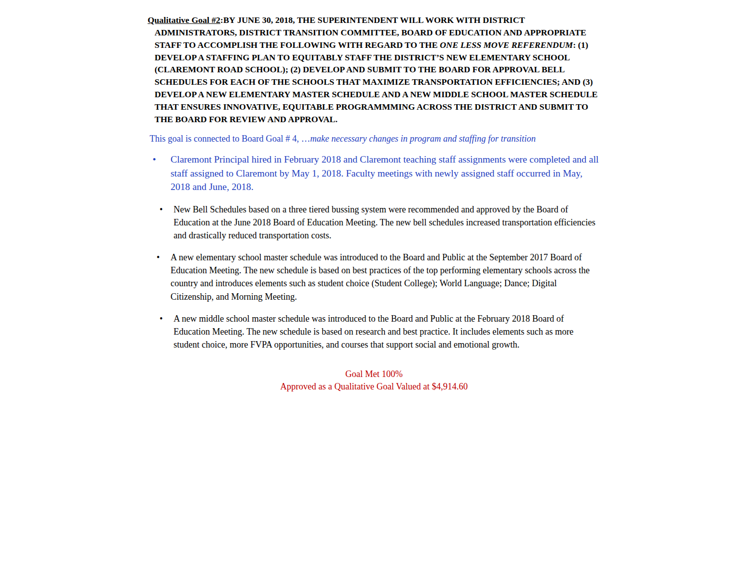Qualitative Goal #2:BY JUNE 30, 2018, THE SUPERINTENDENT WILL WORK WITH DISTRICT ADMINISTRATORS, DISTRICT TRANSITION COMMITTEE, BOARD OF EDUCATION AND APPROPRIATE STAFF TO ACCOMPLISH THE FOLLOWING WITH REGARD TO THE ONE LESS MOVE REFERENDUM: (1) DEVELOP A STAFFING PLAN TO EQUITABLY STAFF THE DISTRICT’S NEW ELEMENTARY SCHOOL (CLAREMONT ROAD SCHOOL); (2) DEVELOP AND SUBMIT TO THE BOARD FOR APPROVAL BELL SCHEDULES FOR EACH OF THE SCHOOLS THAT MAXIMIZE TRANSPORTATION EFFICIENCIES; AND (3) DEVELOP A NEW ELEMENTARY MASTER SCHEDULE AND A NEW MIDDLE SCHOOL MASTER SCHEDULE THAT ENSURES INNOVATIVE, EQUITABLE PROGRAMMMING ACROSS THE DISTRICT AND SUBMIT TO THE BOARD FOR REVIEW AND APPROVAL.
This goal is connected to Board Goal # 4, …make necessary changes in program and staffing for transition
Claremont Principal hired in February 2018 and Claremont teaching staff assignments were completed and all staff assigned to Claremont by May 1, 2018. Faculty meetings with newly assigned staff occurred in May, 2018 and June, 2018.
New Bell Schedules based on a three tiered bussing system were recommended and approved by the Board of Education at the June 2018 Board of Education Meeting. The new bell schedules increased transportation efficiencies and drastically reduced transportation costs.
A new elementary school master schedule was introduced to the Board and Public at the September 2017 Board of Education Meeting. The new schedule is based on best practices of the top performing elementary schools across the country and introduces elements such as student choice (Student College); World Language; Dance; Digital Citizenship, and Morning Meeting.
A new middle school master schedule was introduced to the Board and Public at the February 2018 Board of Education Meeting. The new schedule is based on research and best practice. It includes elements such as more student choice, more FVPA opportunities, and courses that support social and emotional growth.
Goal Met 100%
Approved as a Qualitative Goal Valued at $4,914.60